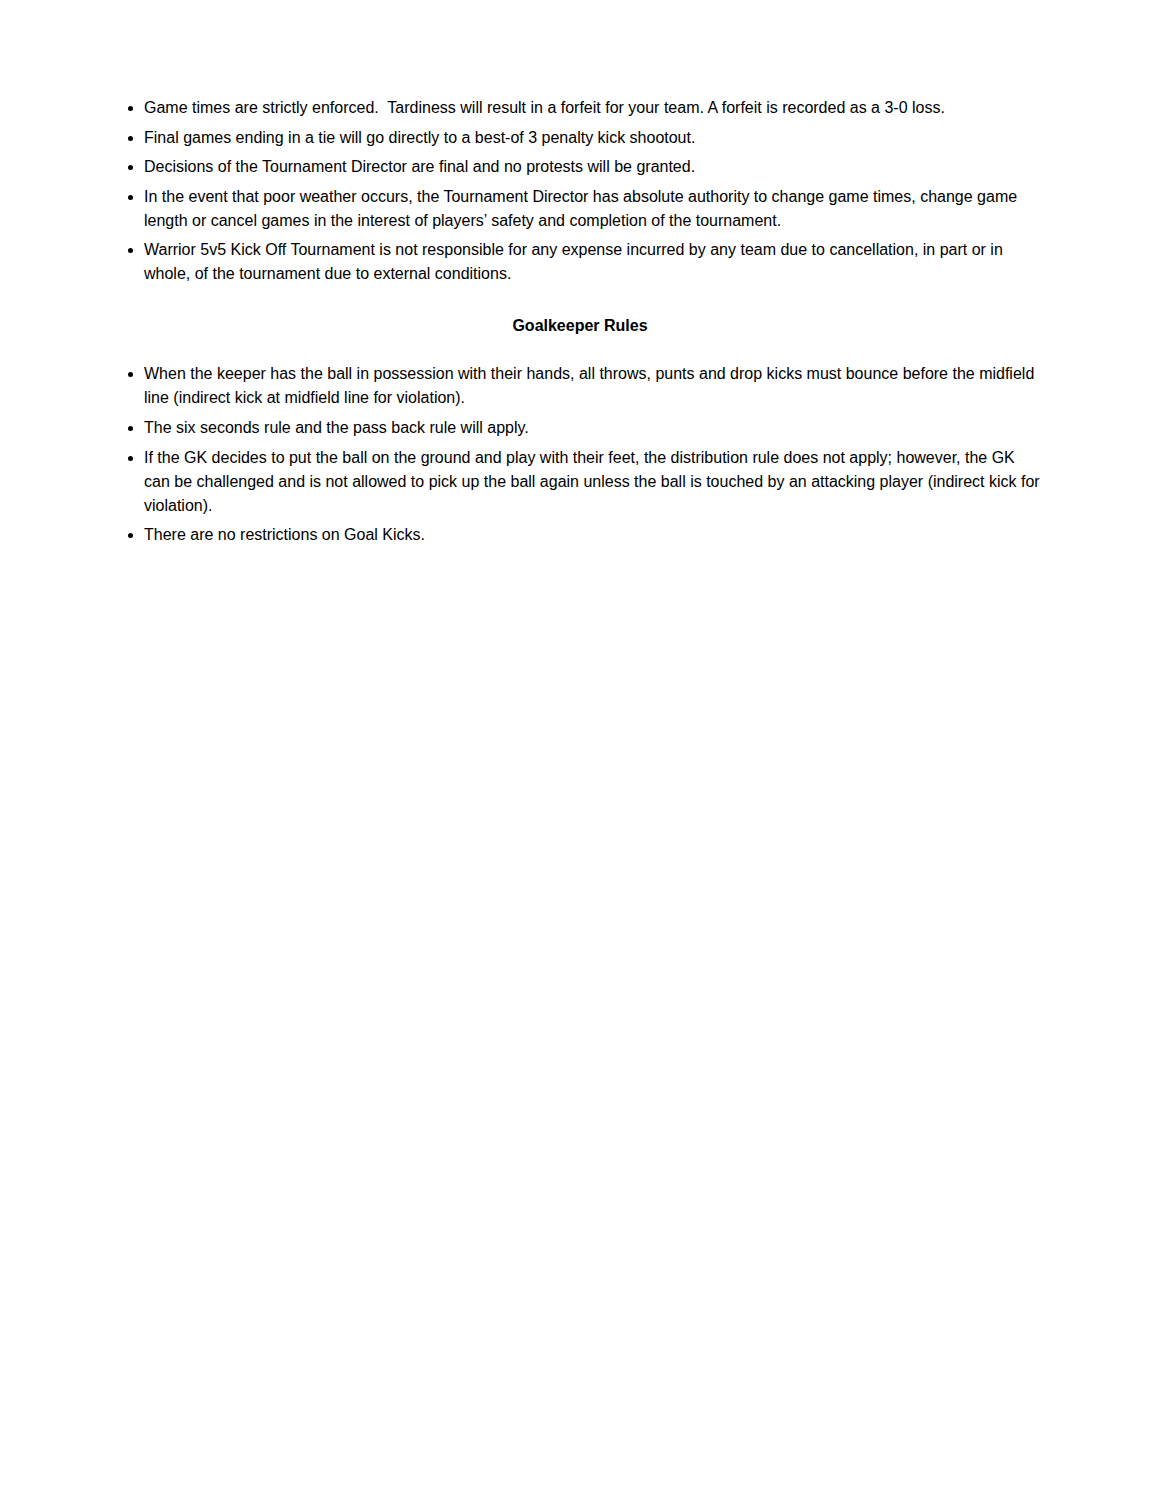Game times are strictly enforced. Tardiness will result in a forfeit for your team. A forfeit is recorded as a 3-0 loss.
Final games ending in a tie will go directly to a best-of 3 penalty kick shootout.
Decisions of the Tournament Director are final and no protests will be granted.
In the event that poor weather occurs, the Tournament Director has absolute authority to change game times, change game length or cancel games in the interest of players’ safety and completion of the tournament.
Warrior 5v5 Kick Off Tournament is not responsible for any expense incurred by any team due to cancellation, in part or in whole, of the tournament due to external conditions.
Goalkeeper Rules
When the keeper has the ball in possession with their hands, all throws, punts and drop kicks must bounce before the midfield line (indirect kick at midfield line for violation).
The six seconds rule and the pass back rule will apply.
If the GK decides to put the ball on the ground and play with their feet, the distribution rule does not apply; however, the GK can be challenged and is not allowed to pick up the ball again unless the ball is touched by an attacking player (indirect kick for violation).
There are no restrictions on Goal Kicks.